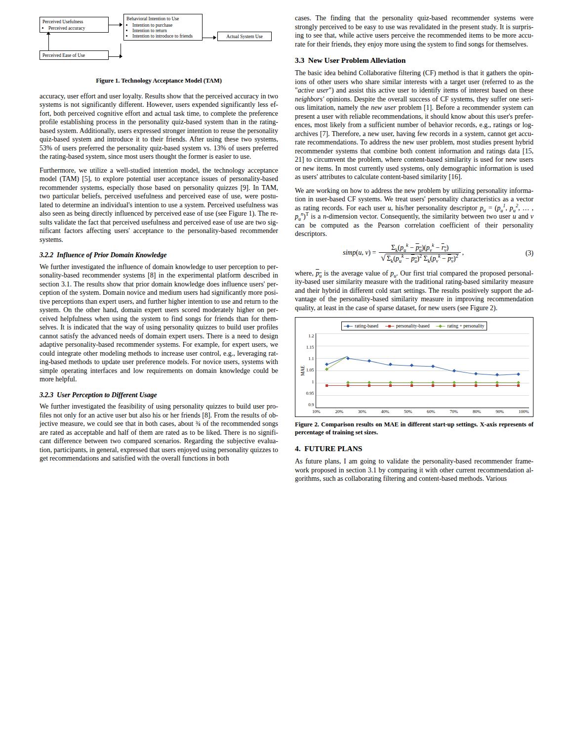Perceived Usefulness
Perceived accuracy
Perceived Ease of Use
Behavioral Intention to Use
Intention to purchase
Intention to return
Intention to introduce to friends
Actual System Use
Figure 1. Technology Acceptance Model (TAM)
accuracy, user effort and user loyalty. Results show that the perceived accuracy in two systems is not significantly different. However, users expended significantly less effort, both perceived cognitive effort and actual task time, to complete the preference profile establishing process in the personality quiz-based system than in the rating-based system. Additionally, users expressed stronger intention to reuse the personality quiz-based system and introduce it to their friends. After using these two systems, 53% of users preferred the personality quiz-based system vs. 13% of users preferred the rating-based system, since most users thought the former is easier to use.
Furthermore, we utilize a well-studied intention model, the technology acceptance model (TAM) [5], to explore potential user acceptance issues of personality-based recommender systems, especially those based on personality quizzes [9]. In TAM, two particular beliefs, perceived usefulness and perceived ease of use, were postulated to determine an individual's intention to use a system. Perceived usefulness was also seen as being directly influenced by perceived ease of use (see Figure 1). The results validate the fact that perceived usefulness and perceived ease of use are two significant factors affecting users' acceptance to the personality-based recommender systems.
3.2.2 Influence of Prior Domain Knowledge
We further investigated the influence of domain knowledge to user perception to personality-based recommender systems [8] in the experimental platform described in section 3.1. The results show that prior domain knowledge does influence users' perception of the system. Domain novice and medium users had significantly more positive perceptions than expert users, and further higher intention to use and return to the system. On the other hand, domain expert users scored moderately higher on perceived helpfulness when using the system to find songs for friends than for themselves. It is indicated that the way of using personality quizzes to build user profiles cannot satisfy the advanced needs of domain expert users. There is a need to design adaptive personality-based recommender systems. For example, for expert users, we could integrate other modeling methods to increase user control, e.g., leveraging rating-based methods to update user preference models. For novice users, systems with simple operating interfaces and low requirements on domain knowledge could be more helpful.
3.2.3 User Perception to Different Usage
We further investigated the feasibility of using personality quizzes to build user profiles not only for an active user but also his or her friends [8]. From the results of objective measure, we could see that in both cases, about ¾ of the recommended songs are rated as acceptable and half of them are rated as to be liked. There is no significant difference between two compared scenarios. Regarding the subjective evaluation, participants, in general, expressed that users enjoyed using personality quizzes to get recommendations and satisfied with the overall functions in both
cases. The finding that the personality quiz-based recommender systems were strongly perceived to be easy to use was revalidated in the present study. It is surprising to see that, while active users perceive the recommended items to be more accurate for their friends, they enjoy more using the system to find songs for themselves.
3.3 New User Problem Alleviation
The basic idea behind Collaborative filtering (CF) method is that it gathers the opinions of other users who share similar interests with a target user (referred to as the "active user") and assist this active user to identify items of interest based on these neighbors' opinions. Despite the overall success of CF systems, they suffer one serious limitation, namely the new user problem [1]. Before a recommender system can present a user with reliable recommendations, it should know about this user's preferences, most likely from a sufficient number of behavior records, e.g., ratings or log-archives [7]. Therefore, a new user, having few records in a system, cannot get accurate recommendations. To address the new user problem, most studies present hybrid recommender systems that combine both content information and ratings data [15, 21] to circumvent the problem, where content-based similarity is used for new users or new items. In most currently used systems, only demographic information is used as users' attributes to calculate content-based similarity [16].
We are working on how to address the new problem by utilizing personality information in user-based CF systems. We treat users' personality characteristics as a vector as rating records. For each user u, his/her personality descriptor pu = (pu1, pu2, … , pun)T is a n-dimension vector. Consequently, the similarity between two user u and v can be computed as the Pearson correlation coefficient of their personality descriptors.
simp(u, v) = Σk(puk − pu)(pvk − rv) Σk(puk − pu)2 Σk(pvk − pv)2 ,
(3)
where, pu is the average value of pu. Our first trial compared the proposed personality-based user similarity measure with the traditional rating-based similarity measure and their hybrid in different cold start settings. The results positively support the advantage of the personality-based similarity measure in improving recommendation quality, at least in the case of sparse dataset, for new users (see Figure 2).
rating-based
personality-based
rating + personality
MAE
1.2
1.15
1.1
1.05
1
0.95
0.9
10% 20% 30% 40% 50% 60% 70% 80% 90% 100%
Figure 2. Comparison results on MAE in different start-up settings. X-axis represents of percentage of training set sizes.
4. FUTURE PLANS
As future plans, I am going to validate the personality-based recommender framework proposed in section 3.1 by comparing it with other current recommendation algorithms, such as collaborating filtering and content-based methods. Various